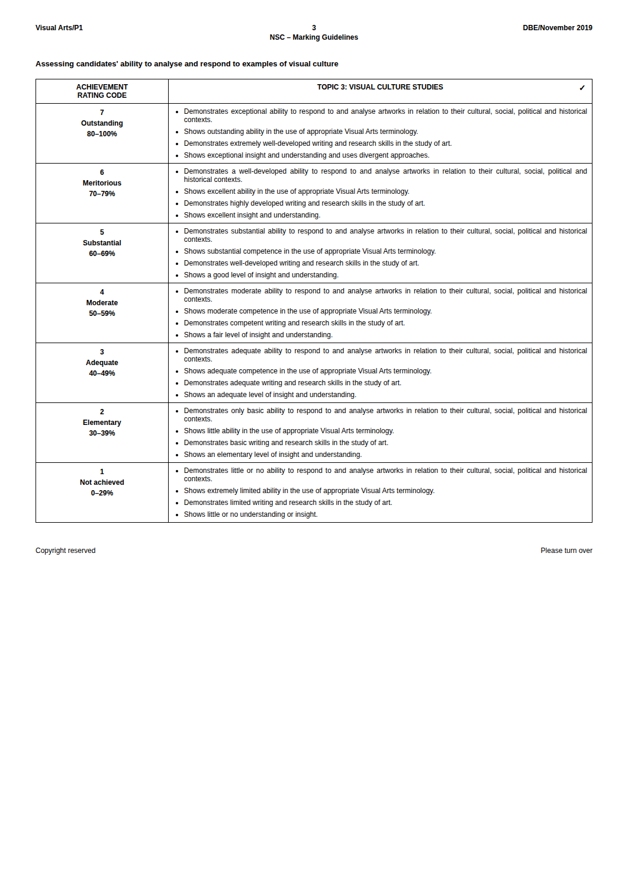Visual Arts/P1
3
DBE/November 2019
NSC – Marking Guidelines
Assessing candidates' ability to analyse and respond to examples of visual culture
| ACHIEVEMENT RATING CODE | TOPIC 3: VISUAL CULTURE STUDIES ✓ |
| --- | --- |
| 7 Outstanding 80–100% | Demonstrates exceptional ability to respond to and analyse artworks in relation to their cultural, social, political and historical contexts. Shows outstanding ability in the use of appropriate Visual Arts terminology. Demonstrates extremely well-developed writing and research skills in the study of art. Shows exceptional insight and understanding and uses divergent approaches. |
| 6 Meritorious 70–79% | Demonstrates a well-developed ability to respond to and analyse artworks in relation to their cultural, social, political and historical contexts. Shows excellent ability in the use of appropriate Visual Arts terminology. Demonstrates highly developed writing and research skills in the study of art. Shows excellent insight and understanding. |
| 5 Substantial 60–69% | Demonstrates substantial ability to respond to and analyse artworks in relation to their cultural, social, political and historical contexts. Shows substantial competence in the use of appropriate Visual Arts terminology. Demonstrates well-developed writing and research skills in the study of art. Shows a good level of insight and understanding. |
| 4 Moderate 50–59% | Demonstrates moderate ability to respond to and analyse artworks in relation to their cultural, social, political and historical contexts. Shows moderate competence in the use of appropriate Visual Arts terminology. Demonstrates competent writing and research skills in the study of art. Shows a fair level of insight and understanding. |
| 3 Adequate 40–49% | Demonstrates adequate ability to respond to and analyse artworks in relation to their cultural, social, political and historical contexts. Shows adequate competence in the use of appropriate Visual Arts terminology. Demonstrates adequate writing and research skills in the study of art. Shows an adequate level of insight and understanding. |
| 2 Elementary 30–39% | Demonstrates only basic ability to respond to and analyse artworks in relation to their cultural, social, political and historical contexts. Shows little ability in the use of appropriate Visual Arts terminology. Demonstrates basic writing and research skills in the study of art. Shows an elementary level of insight and understanding. |
| 1 Not achieved 0–29% | Demonstrates little or no ability to respond to and analyse artworks in relation to their cultural, social, political and historical contexts. Shows extremely limited ability in the use of appropriate Visual Arts terminology. Demonstrates limited writing and research skills in the study of art. Shows little or no understanding or insight. |
Copyright reserved
Please turn over